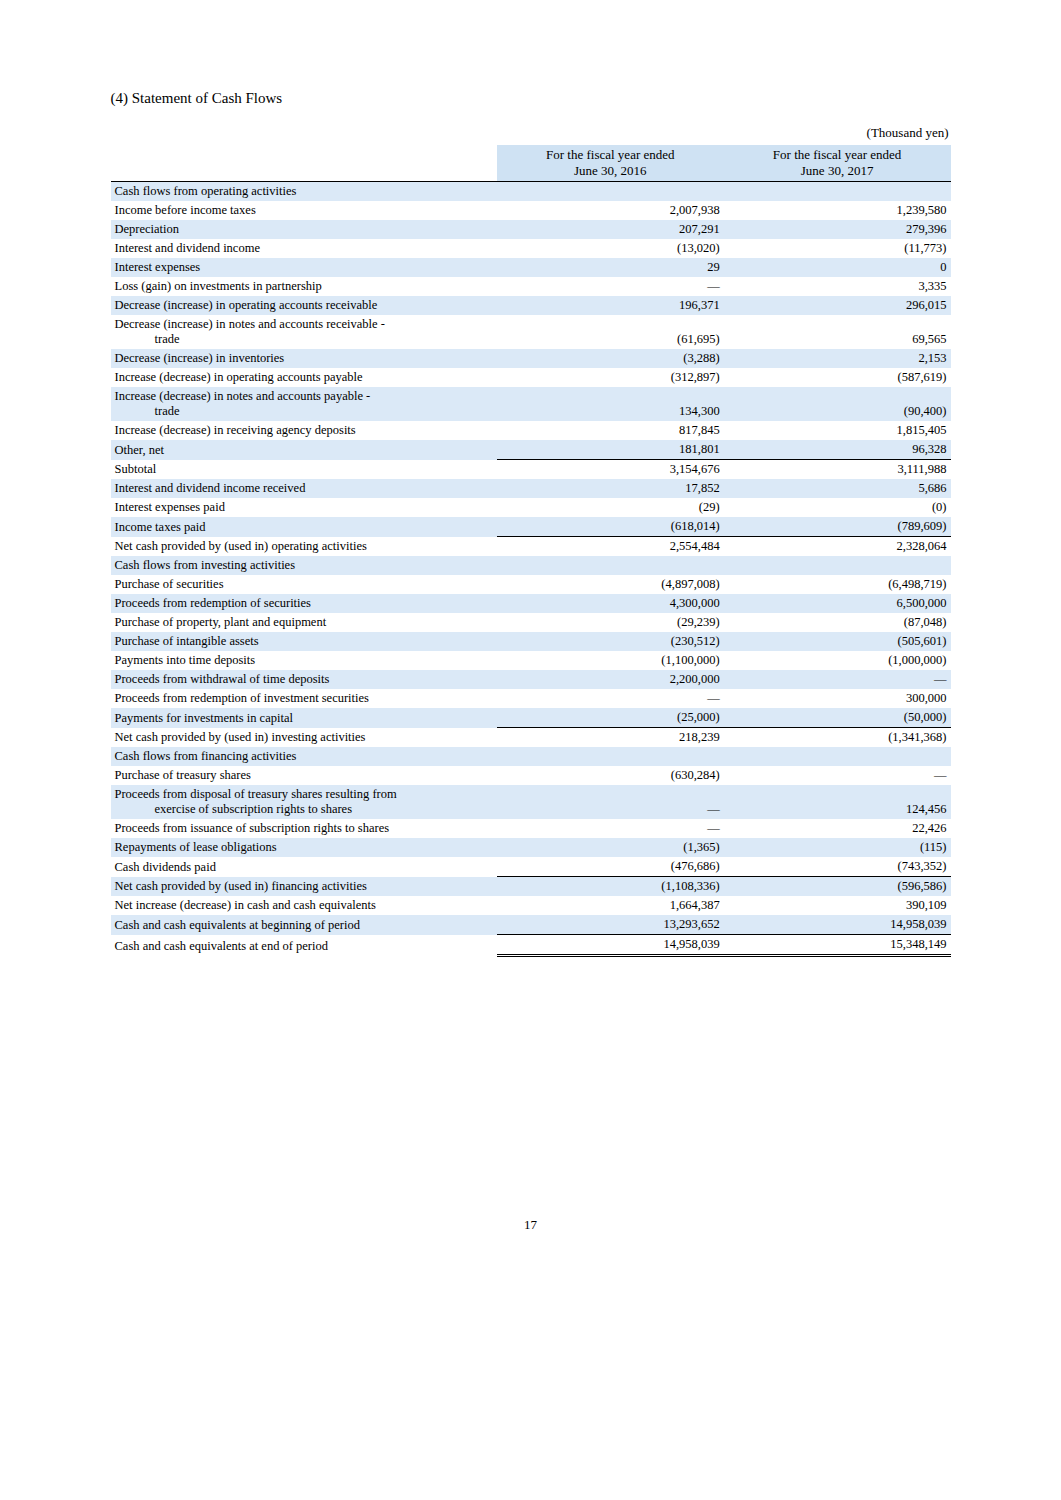(4) Statement of Cash Flows
(Thousand yen)
| | For the fiscal year ended June 30, 2016 | For the fiscal year ended June 30, 2017 |
| Cash flows from operating activities | | |
| Income before income taxes | 2,007,938 | 1,239,580 |
| Depreciation | 207,291 | 279,396 |
| Interest and dividend income | (13,020) | (11,773) |
| Interest expenses | 29 | 0 |
| Loss (gain) on investments in partnership | — | 3,335 |
| Decrease (increase) in operating accounts receivable | 196,371 | 296,015 |
| Decrease (increase) in notes and accounts receivable - trade | (61,695) | 69,565 |
| Decrease (increase) in inventories | (3,288) | 2,153 |
| Increase (decrease) in operating accounts payable | (312,897) | (587,619) |
| Increase (decrease) in notes and accounts payable - trade | 134,300 | (90,400) |
| Increase (decrease) in receiving agency deposits | 817,845 | 1,815,405 |
| Other, net | 181,801 | 96,328 |
| Subtotal | 3,154,676 | 3,111,988 |
| Interest and dividend income received | 17,852 | 5,686 |
| Interest expenses paid | (29) | (0) |
| Income taxes paid | (618,014) | (789,609) |
| Net cash provided by (used in) operating activities | 2,554,484 | 2,328,064 |
| Cash flows from investing activities | | |
| Purchase of securities | (4,897,008) | (6,498,719) |
| Proceeds from redemption of securities | 4,300,000 | 6,500,000 |
| Purchase of property, plant and equipment | (29,239) | (87,048) |
| Purchase of intangible assets | (230,512) | (505,601) |
| Payments into time deposits | (1,100,000) | (1,000,000) |
| Proceeds from withdrawal of time deposits | 2,200,000 | — |
| Proceeds from redemption of investment securities | — | 300,000 |
| Payments for investments in capital | (25,000) | (50,000) |
| Net cash provided by (used in) investing activities | 218,239 | (1,341,368) |
| Cash flows from financing activities | | |
| Purchase of treasury shares | (630,284) | — |
| Proceeds from disposal of treasury shares resulting from exercise of subscription rights to shares | — | 124,456 |
| Proceeds from issuance of subscription rights to shares | — | 22,426 |
| Repayments of lease obligations | (1,365) | (115) |
| Cash dividends paid | (476,686) | (743,352) |
| Net cash provided by (used in) financing activities | (1,108,336) | (596,586) |
| Net increase (decrease) in cash and cash equivalents | 1,664,387 | 390,109 |
| Cash and cash equivalents at beginning of period | 13,293,652 | 14,958,039 |
| Cash and cash equivalents at end of period | 14,958,039 | 15,348,149 |
17